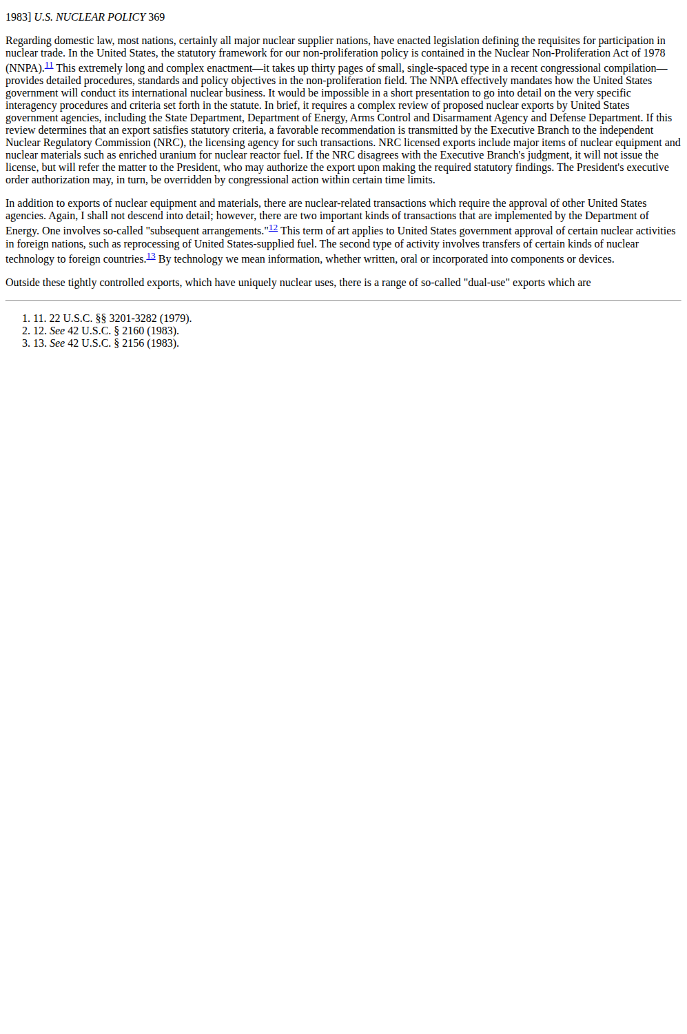1983] U.S. NUCLEAR POLICY 369
Regarding domestic law, most nations, certainly all major nuclear supplier nations, have enacted legislation defining the requisites for participation in nuclear trade. In the United States, the statutory framework for our non-proliferation policy is contained in the Nuclear Non-Proliferation Act of 1978 (NNPA).11 This extremely long and complex enactment—it takes up thirty pages of small, single-spaced type in a recent congressional compilation—provides detailed procedures, standards and policy objectives in the non-proliferation field. The NNPA effectively mandates how the United States government will conduct its international nuclear business. It would be impossible in a short presentation to go into detail on the very specific interagency procedures and criteria set forth in the statute. In brief, it requires a complex review of proposed nuclear exports by United States government agencies, including the State Department, Department of Energy, Arms Control and Disarmament Agency and Defense Department. If this review determines that an export satisfies statutory criteria, a favorable recommendation is transmitted by the Executive Branch to the independent Nuclear Regulatory Commission (NRC), the licensing agency for such transactions. NRC licensed exports include major items of nuclear equipment and nuclear materials such as enriched uranium for nuclear reactor fuel. If the NRC disagrees with the Executive Branch's judgment, it will not issue the license, but will refer the matter to the President, who may authorize the export upon making the required statutory findings. The President's executive order authorization may, in turn, be overridden by congressional action within certain time limits.
In addition to exports of nuclear equipment and materials, there are nuclear-related transactions which require the approval of other United States agencies. Again, I shall not descend into detail; however, there are two important kinds of transactions that are implemented by the Department of Energy. One involves so-called "subsequent arrangements."12 This term of art applies to United States government approval of certain nuclear activities in foreign nations, such as reprocessing of United States-supplied fuel. The second type of activity involves transfers of certain kinds of nuclear technology to foreign countries.13 By technology we mean information, whether written, oral or incorporated into components or devices.
Outside these tightly controlled exports, which have uniquely nuclear uses, there is a range of so-called "dual-use" exports which are
11. 22 U.S.C. §§ 3201-3282 (1979).
12. See 42 U.S.C. § 2160 (1983).
13. See 42 U.S.C. § 2156 (1983).